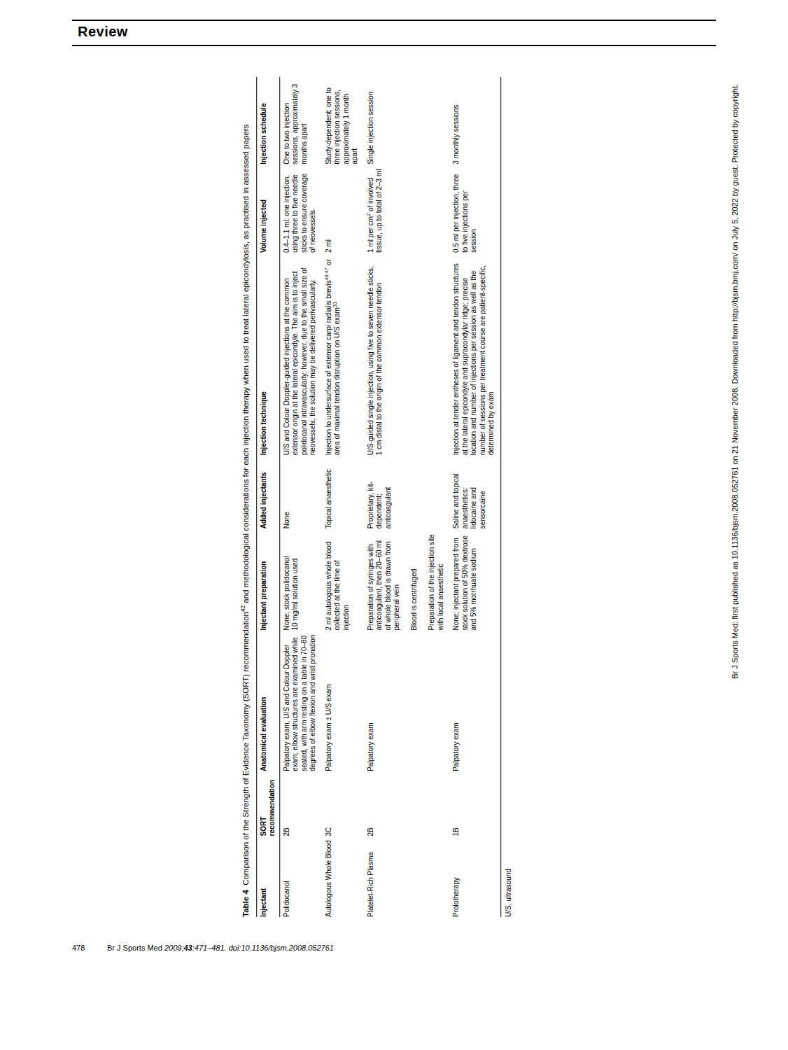Review
Br J Sports Med: first published as 10.1136/bjsm.2008.052761 on 21 November 2008. Downloaded from http://bjsm.bmj.com/ on July 5, 2022 by guest. Protected by copyright.
Table 4 Comparison of the Strength of Evidence Taxonomy (SORT) recommendation42 and methodological considerations for each injection therapy when used to treat lateral epicondylosis, as practised in assessed papers
| Injectant | SORT recommendation | Anatomical evaluation | Injectant preparation | Added injectants | Injection technique | Volume injected | Injection schedule |
| --- | --- | --- | --- | --- | --- | --- | --- |
| Polidocanol | 2B | Palpatory exam, U/S and Colour Doppler exam; elbow structures are examined while seated, with arm resting on a table in 70–80 degrees of elbow flexion and wrist pronation | None; stock polidocanol 10 mg/ml solution used | None | U/S and Colour Doppler-guided injections at the common extensor origin at the lateral epicondyle. The aim is to inject polidocanol intravascularly; however, due to the small size of neovessels, the solution may be delivered perivascularly. | 0.4–1.1 ml: one injection, using three to five needle sticks to ensure coverage of neovessels | One to two injection sessions, approximately 3 months apart |
| Autologous Whole Blood | 3C | Palpatory exam ± U/S exam | 2 ml autologous whole blood collected at the time of injection | Topical anaesthetic | Injection to undersurface of extensor carpi radialis brevis 46 47 or area of maximal tendon disruption on U/S exam 33 | 2 ml | Study-dependent; one to three injection sessions, approximately 1 month apart |
| Platelet-Rich Plasma | 2B | Palpatory exam | Preparation of syringes with anticoagulant, then 20–60 ml of whole blood is drawn from peripheral vein Blood is centrifuged Preparation of the injection site with local anaesthetic | Proprietary, kit-dependent; anticoagulant | U/S-guided single injection, using five to seven needle sticks, 1 cm distal to the origin of the common extensor tendon | 1 ml per cm 2 of involved tissue, up to total of 2–3 ml | Single injection session |
| Prolotherapy | 1B | Palpatory exam | None; injectant prepared from stock solution of 50% dextrose and 5% morrhuate sodium | Saline and topical anaesthetics: lidocaine and sensorcaine | Injection at tender entheses of ligament and tendon structures at the lateral epicondyle and supracondylar ridge; precise location and number of injections per session as well as the number of sessions per treatment course are patient-specific, determined by exam | 0.5 ml per injection, three to five injections per session | 3 monthly sessions |
U/S, ultrasound
478
Br J Sports Med 2009;43:471–481. doi:10.1136/bjsm.2008.052761